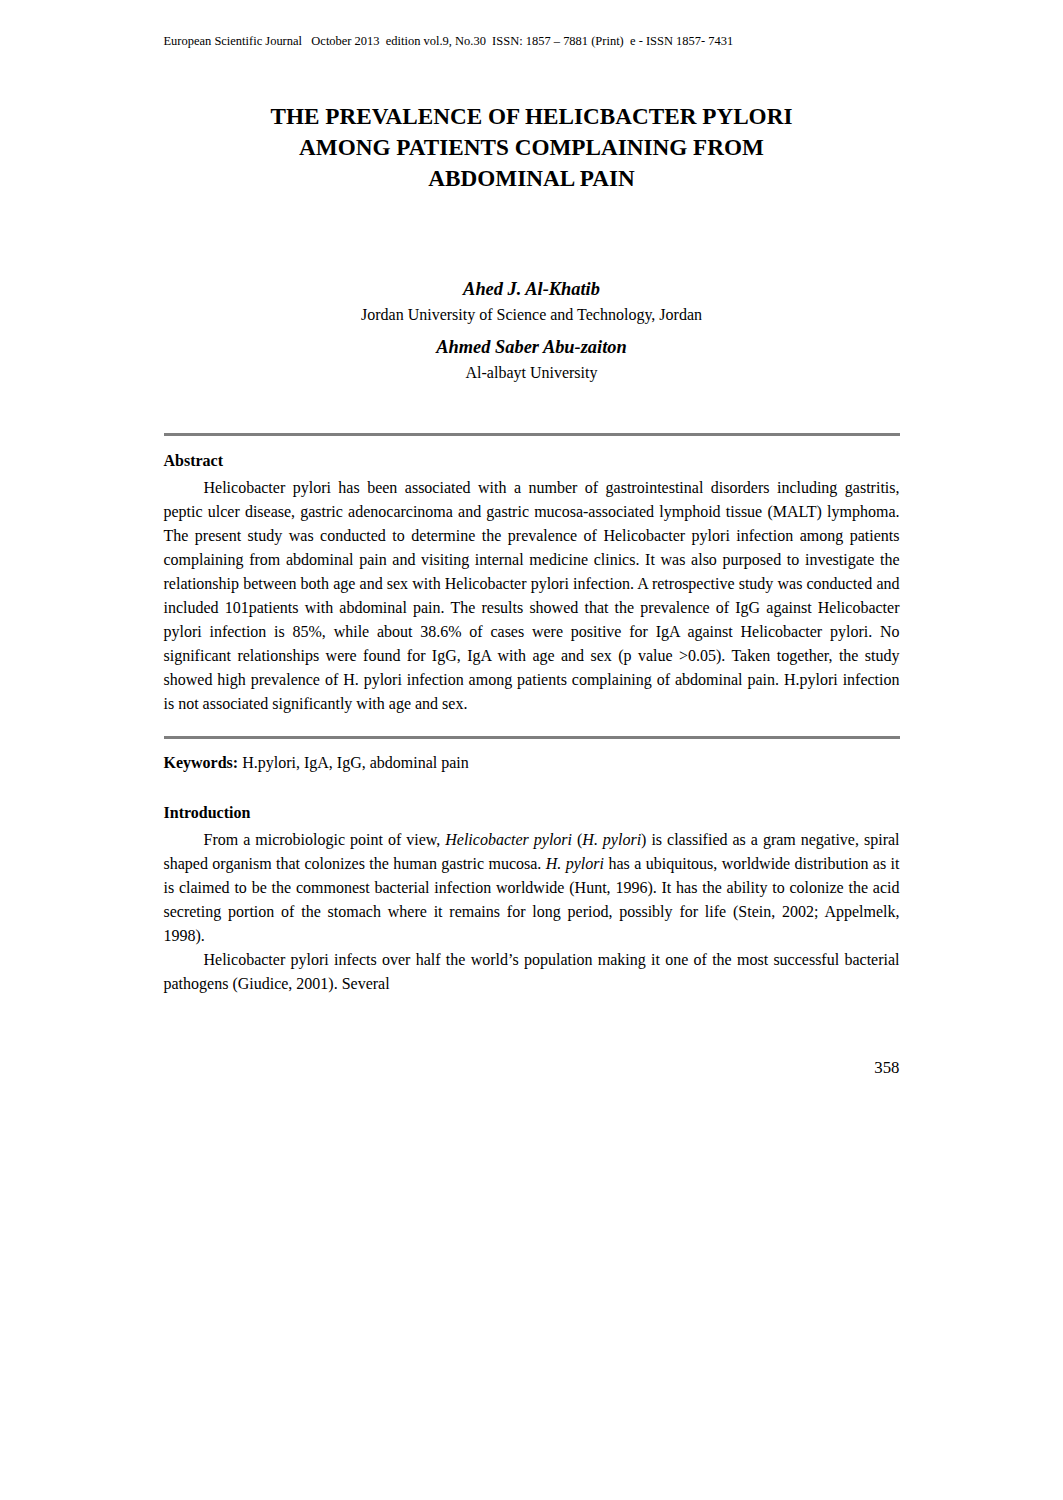European Scientific Journal October 2013 edition vol.9, No.30 ISSN: 1857 – 7881 (Print) e - ISSN 1857- 7431
THE PREVALENCE OF HELICBACTER PYLORI
AMONG PATIENTS COMPLAINING FROM
ABDOMINAL PAIN
Ahed J. Al-Khatib Jordan University of Science and Technology, Jordan Ahmed Saber Abu-zaiton Al-albayt University
Abstract
Helicobacter pylori has been associated with a number of gastrointestinal disorders including gastritis, peptic ulcer disease, gastric adenocarcinoma and gastric mucosa-associated lymphoid tissue (MALT) lymphoma. The present study was conducted to determine the prevalence of Helicobacter pylori infection among patients complaining from abdominal pain and visiting internal medicine clinics. It was also purposed to investigate the relationship between both age and sex with Helicobacter pylori infection. A retrospective study was conducted and included 101patients with abdominal pain. The results showed that the prevalence of IgG against Helicobacter pylori infection is 85%, while about 38.6% of cases were positive for IgA against Helicobacter pylori. No significant relationships were found for IgG, IgA with age and sex (p value >0.05). Taken together, the study showed high prevalence of H. pylori infection among patients complaining of abdominal pain. H.pylori infection is not associated significantly with age and sex.
Keywords: H.pylori, IgA, IgG, abdominal pain
Introduction
From a microbiologic point of view, Helicobacter pylori (H. pylori) is classified as a gram negative, spiral shaped organism that colonizes the human gastric mucosa. H. pylori has a ubiquitous, worldwide distribution as it is claimed to be the commonest bacterial infection worldwide (Hunt, 1996). It has the ability to colonize the acid secreting portion of the stomach where it remains for long period, possibly for life (Stein, 2002; Appelmelk, 1998).
Helicobacter pylori infects over half the world’s population making it one of the most successful bacterial pathogens (Giudice, 2001). Several
358